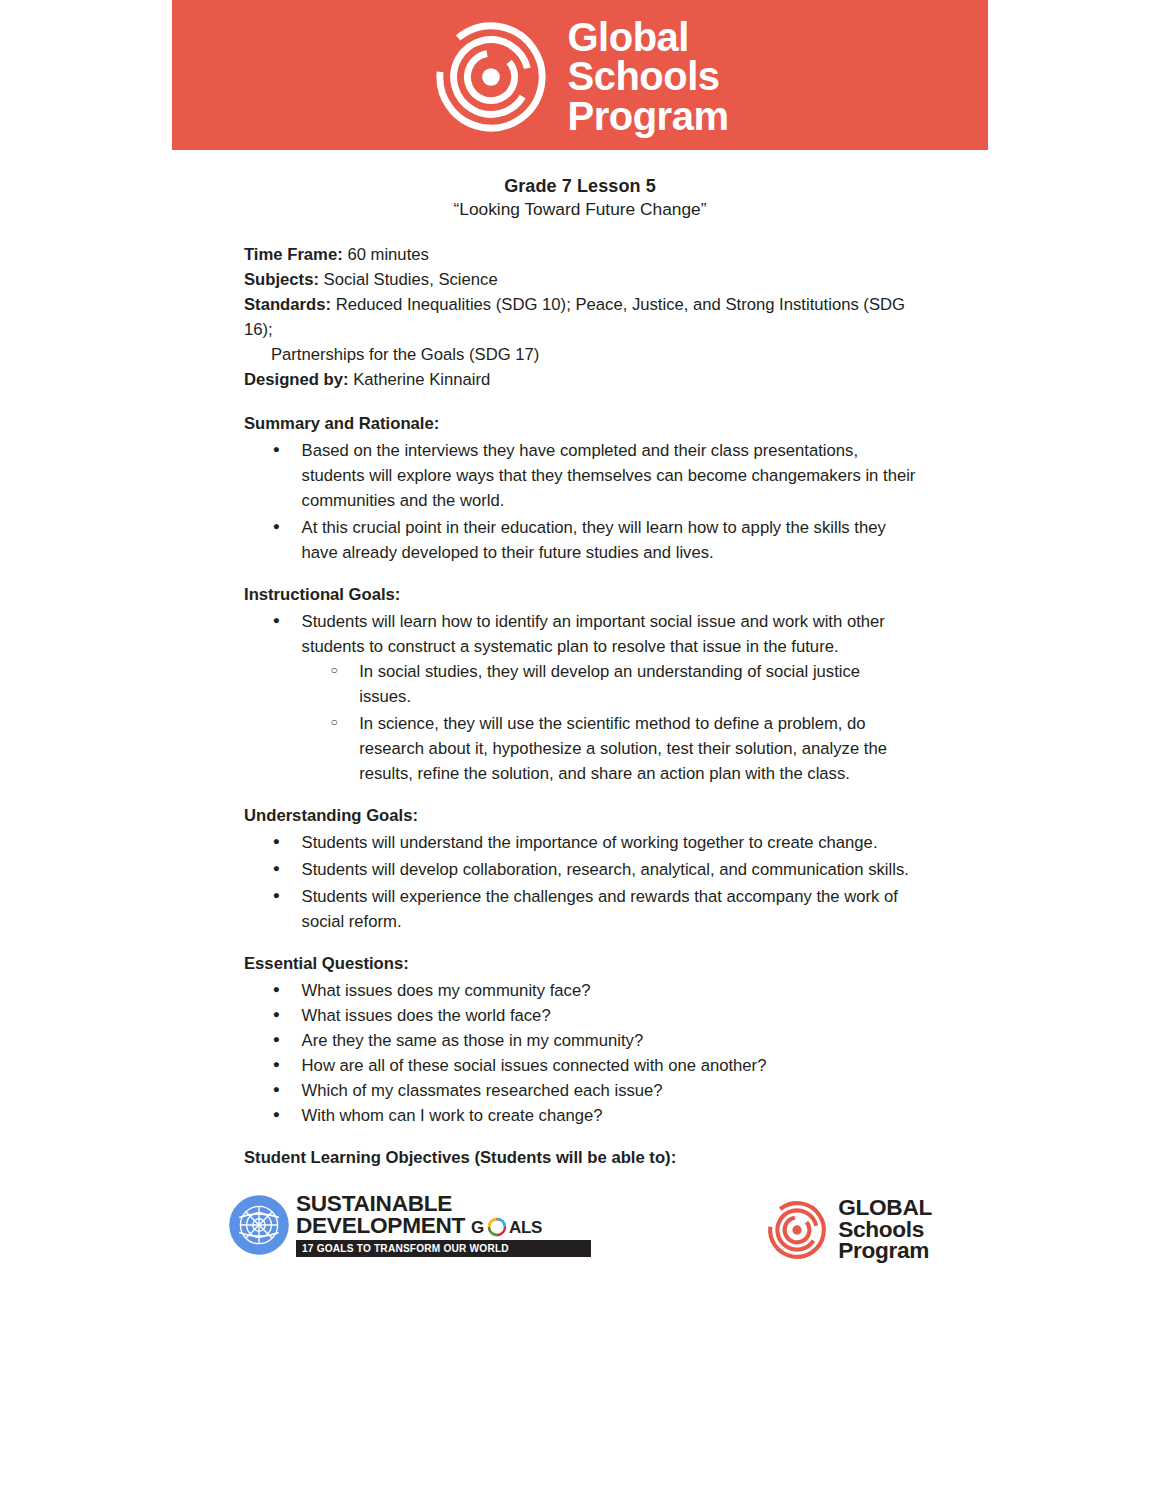Global Schools Program
Grade 7 Lesson 5
“Looking Toward Future Change”
Time Frame: 60 minutes
Subjects: Social Studies, Science
Standards: Reduced Inequalities (SDG 10); Peace, Justice, and Strong Institutions (SDG 16); Partnerships for the Goals (SDG 17) Designed by: Katherine Kinnaird
Summary and Rationale:
Based on the interviews they have completed and their class presentations, students will explore ways that they themselves can become changemakers in their communities and the world.
At this crucial point in their education, they will learn how to apply the skills they have already developed to their future studies and lives.
Instructional Goals:
Students will learn how to identify an important social issue and work with other students to construct a systematic plan to resolve that issue in the future.
In social studies, they will develop an understanding of social justice issues.
In science, they will use the scientific method to define a problem, do research about it, hypothesize a solution, test their solution, analyze the results, refine the solution, and share an action plan with the class.
Understanding Goals:
Students will understand the importance of working together to create change.
Students will develop collaboration, research, analytical, and communication skills.
Students will experience the challenges and rewards that accompany the work of social reform.
Essential Questions:
What issues does my community face?
What issues does the world face?
Are they the same as those in my community?
How are all of these social issues connected with one another?
Which of my classmates researched each issue?
With whom can I work to create change?
Student Learning Objectives (Students will be able to):
SUSTAINABLE
DEVELOPMENT G ALS
17 GOALS TO TRANSFORM OUR WORLD
GLOBAL Schools Program